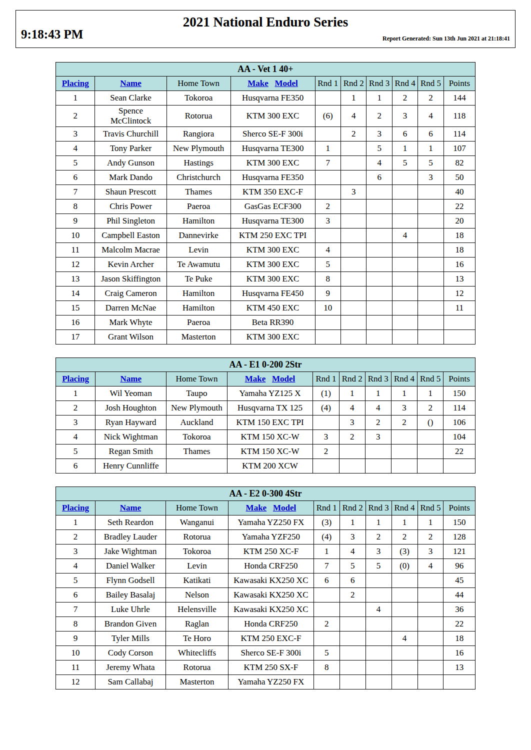2021 National Enduro Series
9:18:43 PM
Report Generated: Sun 13th Jun 2021 at 21:18:41
AA - Vet 1 40+
| Placing | Name | Home Town | Make Model | Rnd 1 | Rnd 2 | Rnd 3 | Rnd 4 | Rnd 5 | Points |
| --- | --- | --- | --- | --- | --- | --- | --- | --- | --- |
| 1 | Sean Clarke | Tokoroa | Husqvarna FE350 | | 1 | 1 | 2 | 2 | 144 |
| 2 | Spence McClintock | Rotorua | KTM 300 EXC | (6) | 4 | 2 | 3 | 4 | 118 |
| 3 | Travis Churchill | Rangiora | Sherco SE-F 300i | | 2 | 3 | 6 | 6 | 114 |
| 4 | Tony Parker | New Plymouth | Husqvarna TE300 | 1 | | 5 | 1 | 1 | 107 |
| 5 | Andy Gunson | Hastings | KTM 300 EXC | 7 | | 4 | 5 | 5 | 82 |
| 6 | Mark Dando | Christchurch | Husqvarna FE350 | | | 6 | | 3 | 50 |
| 7 | Shaun Prescott | Thames | KTM 350 EXC-F | | 3 | | | | 40 |
| 8 | Chris Power | Paeroa | GasGas ECF300 | 2 | | | | | 22 |
| 9 | Phil Singleton | Hamilton | Husqvarna TE300 | 3 | | | | | 20 |
| 10 | Campbell Easton | Dannevirke | KTM 250 EXC TPI | | | | 4 | | 18 |
| 11 | Malcolm Macrae | Levin | KTM 300 EXC | 4 | | | | | 18 |
| 12 | Kevin Archer | Te Awamutu | KTM 300 EXC | 5 | | | | | 16 |
| 13 | Jason Skiffington | Te Puke | KTM 300 EXC | 8 | | | | | 13 |
| 14 | Craig Cameron | Hamilton | Husqvarna FE450 | 9 | | | | | 12 |
| 15 | Darren McNae | Hamilton | KTM 450 EXC | 10 | | | | | 11 |
| 16 | Mark Whyte | Paeroa | Beta RR390 | | | | | | |
| 17 | Grant Wilson | Masterton | KTM 300 EXC | | | | | | |
AA - E1 0-200 2Str
| Placing | Name | Home Town | Make Model | Rnd 1 | Rnd 2 | Rnd 3 | Rnd 4 | Rnd 5 | Points |
| --- | --- | --- | --- | --- | --- | --- | --- | --- | --- |
| 1 | Wil Yeoman | Taupo | Yamaha YZ125 X | (1) | 1 | 1 | 1 | 1 | 150 |
| 2 | Josh Houghton | New Plymouth | Husqvarna TX 125 | (4) | 4 | 4 | 3 | 2 | 114 |
| 3 | Ryan Hayward | Auckland | KTM 150 EXC TPI | | 3 | 2 | 2 | () | 106 |
| 4 | Nick Wightman | Tokoroa | KTM 150 XC-W | 3 | 2 | 3 | | | 104 |
| 5 | Regan Smith | Thames | KTM 150 XC-W | 2 | | | | | 22 |
| 6 | Henry Cunnliffe | | KTM 200 XCW | | | | | | |
AA - E2 0-300 4Str
| Placing | Name | Home Town | Make Model | Rnd 1 | Rnd 2 | Rnd 3 | Rnd 4 | Rnd 5 | Points |
| --- | --- | --- | --- | --- | --- | --- | --- | --- | --- |
| 1 | Seth Reardon | Wanganui | Yamaha YZ250 FX | (3) | 1 | 1 | 1 | 1 | 150 |
| 2 | Bradley Lauder | Rotorua | Yamaha YZF250 | (4) | 3 | 2 | 2 | 2 | 128 |
| 3 | Jake Wightman | Tokoroa | KTM 250 XC-F | 1 | 4 | 3 | (3) | 3 | 121 |
| 4 | Daniel Walker | Levin | Honda CRF250 | 7 | 5 | 5 | (0) | 4 | 96 |
| 5 | Flynn Godsell | Katikati | Kawasaki KX250 XC | 6 | 6 | | | | 45 |
| 6 | Bailey Basalaj | Nelson | Kawasaki KX250 XC | | 2 | | | | 44 |
| 7 | Luke Uhrle | Helensville | Kawasaki KX250 XC | | | 4 | | | 36 |
| 8 | Brandon Given | Raglan | Honda CRF250 | 2 | | | | | 22 |
| 9 | Tyler Mills | Te Horo | KTM 250 EXC-F | | | | 4 | | 18 |
| 10 | Cody Corson | Whitecliffs | Sherco SE-F 300i | 5 | | | | | 16 |
| 11 | Jeremy Whata | Rotorua | KTM 250 SX-F | 8 | | | | | 13 |
| 12 | Sam Callabaj | Masterton | Yamaha YZ250 FX | | | | | | |